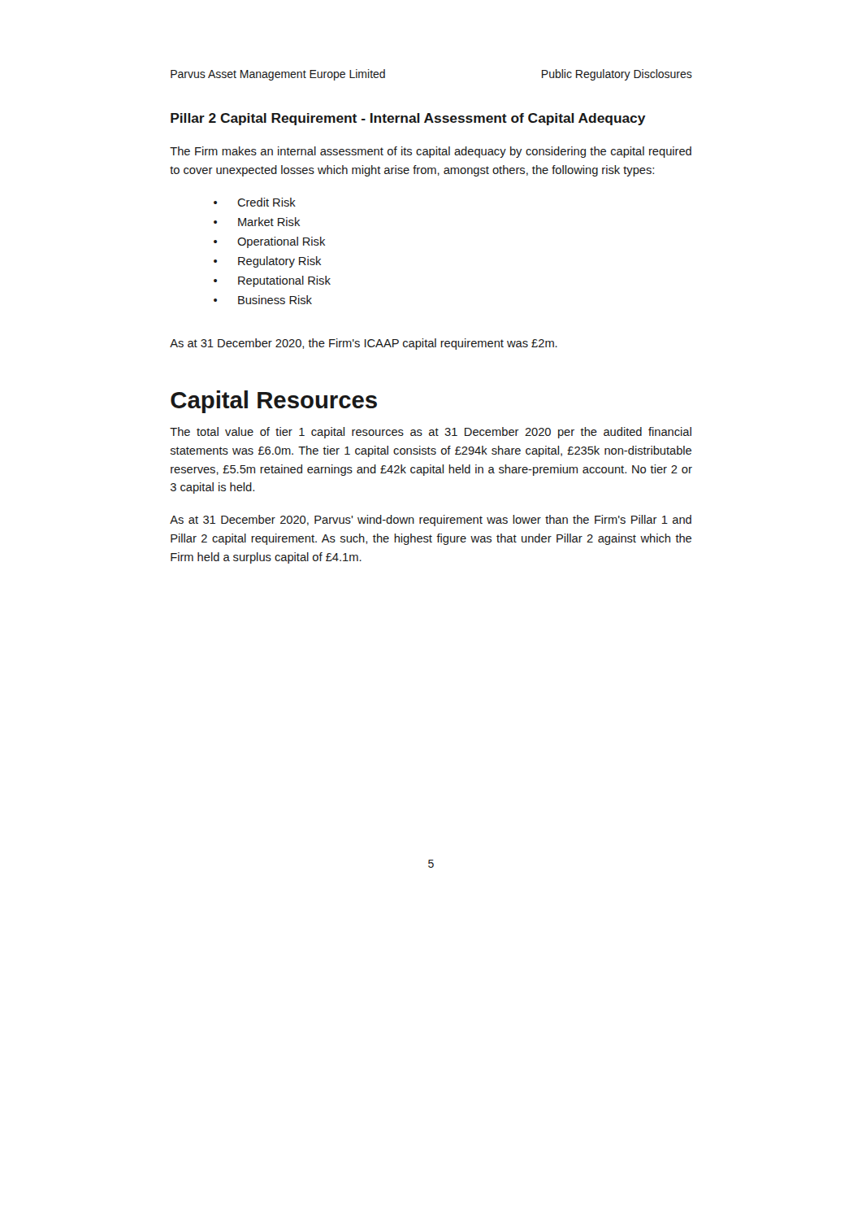Parvus Asset Management Europe Limited
Public Regulatory Disclosures
Pillar 2 Capital Requirement - Internal Assessment of Capital Adequacy
The Firm makes an internal assessment of its capital adequacy by considering the capital required to cover unexpected losses which might arise from, amongst others, the following risk types:
Credit Risk
Market Risk
Operational Risk
Regulatory Risk
Reputational Risk
Business Risk
As at 31 December 2020, the Firm's ICAAP capital requirement was £2m.
Capital Resources
The total value of tier 1 capital resources as at 31 December 2020 per the audited financial statements was £6.0m. The tier 1 capital consists of £294k share capital, £235k non-distributable reserves, £5.5m retained earnings and £42k capital held in a share-premium account. No tier 2 or 3 capital is held.
As at 31 December 2020, Parvus' wind-down requirement was lower than the Firm's Pillar 1 and Pillar 2 capital requirement. As such, the highest figure was that under Pillar 2 against which the Firm held a surplus capital of £4.1m.
5